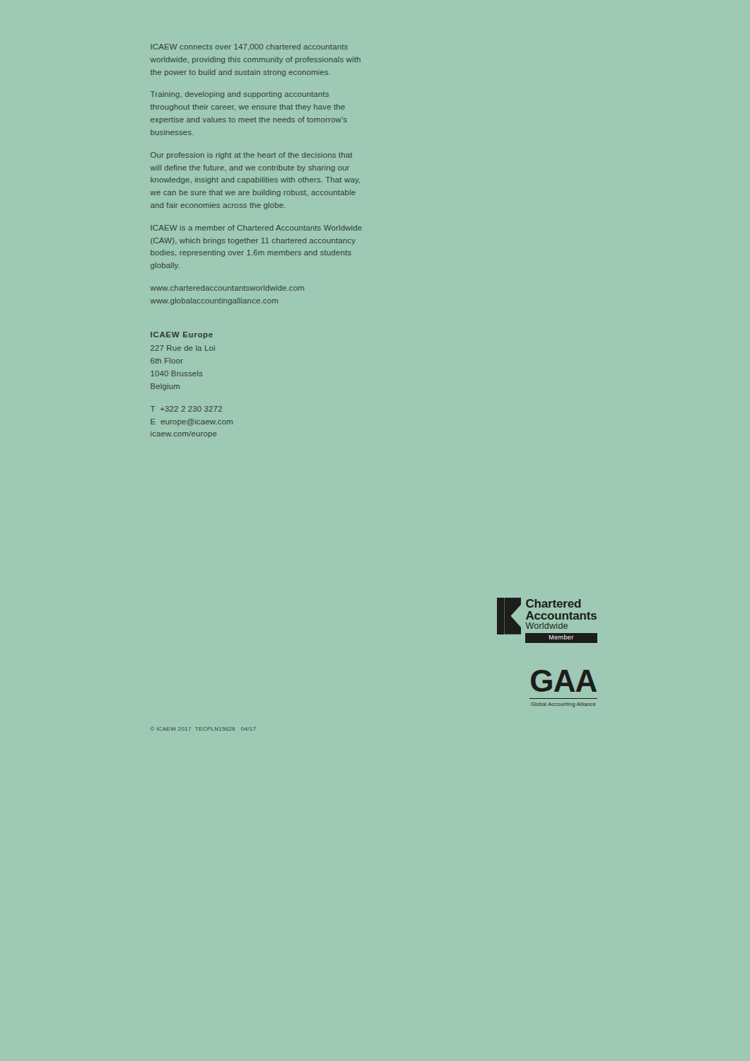ICAEW connects over 147,000 chartered accountants worldwide, providing this community of professionals with the power to build and sustain strong economies.
Training, developing and supporting accountants throughout their career, we ensure that they have the expertise and values to meet the needs of tomorrow’s businesses.
Our profession is right at the heart of the decisions that will define the future, and we contribute by sharing our knowledge, insight and capabilities with others. That way, we can be sure that we are building robust, accountable and fair economies across the globe.
ICAEW is a member of Chartered Accountants Worldwide (CAW), which brings together 11 chartered accountancy bodies, representing over 1.6m members and students globally.
www.charteredaccountantsworldwide.com
www.globalaccountingalliance.com
ICAEW Europe
227 Rue de la Loi
6th Floor
1040 Brussels
Belgium
T +322 2 230 3272
E europe@icaew.com
icaew.com/europe
Chartered Accountants Worldwide
Member
GAA
Global Accounting Alliance
© ICAEW 2017 TECPLN15626 04/17